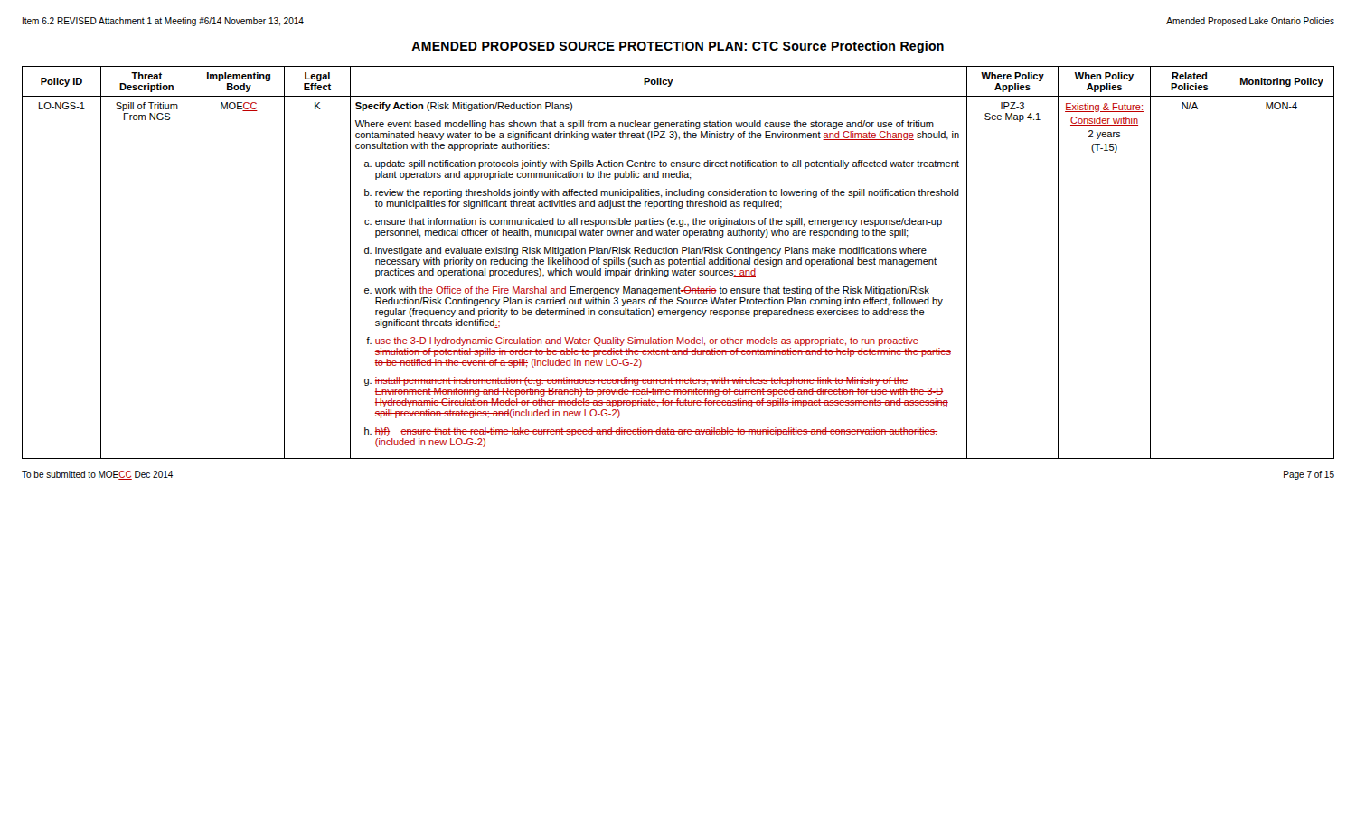Item 6.2 REVISED Attachment 1 at Meeting #6/14 November 13, 2014
Amended Proposed Lake Ontario Policies
AMENDED PROPOSED SOURCE PROTECTION PLAN: CTC Source Protection Region
| Policy ID | Threat Description | Implementing Body | Legal Effect | Policy | Where Policy Applies | When Policy Applies | Related Policies | Monitoring Policy |
| --- | --- | --- | --- | --- | --- | --- | --- | --- |
| LO-NGS-1 | Spill of Tritium From NGS | MOE CC | K | Specify Action (Risk Mitigation/Reduction Plans) Where event based modelling has shown that a spill from a nuclear generating station would cause the storage and/or use of tritium contaminated heavy water to be a significant drinking water threat (IPZ-3), the Ministry of the Environment and Climate Change should, in consultation with the appropriate authorities: update spill notification protocols jointly with Spills Action Centre to ensure direct notification to all potentially affected water treatment plant operators and appropriate communication to the public and media; review the reporting thresholds jointly with affected municipalities, including consideration to lowering of the spill notification threshold to municipalities for significant threat activities and adjust the reporting threshold as required; ensure that information is communicated to all responsible parties (e.g., the originators of the spill, emergency response/clean-up personnel, medical officer of health, municipal water owner and water operating authority) who are responding to the spill; investigate and evaluate existing Risk Mitigation Plan/Risk Reduction Plan/Risk Contingency Plans make modifications where necessary with priority on reducing the likelihood of spills (such as potential additional design and operational best management practices and operational procedures), which would impair drinking water sources ; and work with the Office of the Fire Marshal and Emergency Management -Ontario to ensure that testing of the Risk Mitigation/Risk Reduction/Risk Contingency Plan is carried out within 3 years of the Source Water Protection Plan coming into effect, followed by regular (frequency and priority to be determined in consultation) emergency response preparedness exercises to address the significant threats identified . ; use the 3-D Hydrodynamic Circulation and Water Quality Simulation Model, or other models as appropriate, to run proactive simulation of potential spills in order to be able to predict the extent and duration of contamination and to help determine the parties to be notified in the event of a spill; (included in new LO-G-2) install permanent instrumentation (e.g. continuous recording current meters, with wireless telephone link to Ministry of the Environment Monitoring and Reporting Branch) to provide real-time monitoring of current speed and direction for use with the 3-D Hydrodynamic Circulation Model or other models as appropriate, for future forecasting of spills impact assessments and assessing spill prevention strategies; and (included in new LO-G-2) h)f) ensure that the real-time lake current speed and direction data are available to municipalities and conservation authorities. (included in new LO-G-2) | IPZ-3 See Map 4.1 | Existing & Future: Consider within 2 years (T-15) | N/A | MON-4 |
To be submitted to MOECC Dec 2014
Page 7 of 15